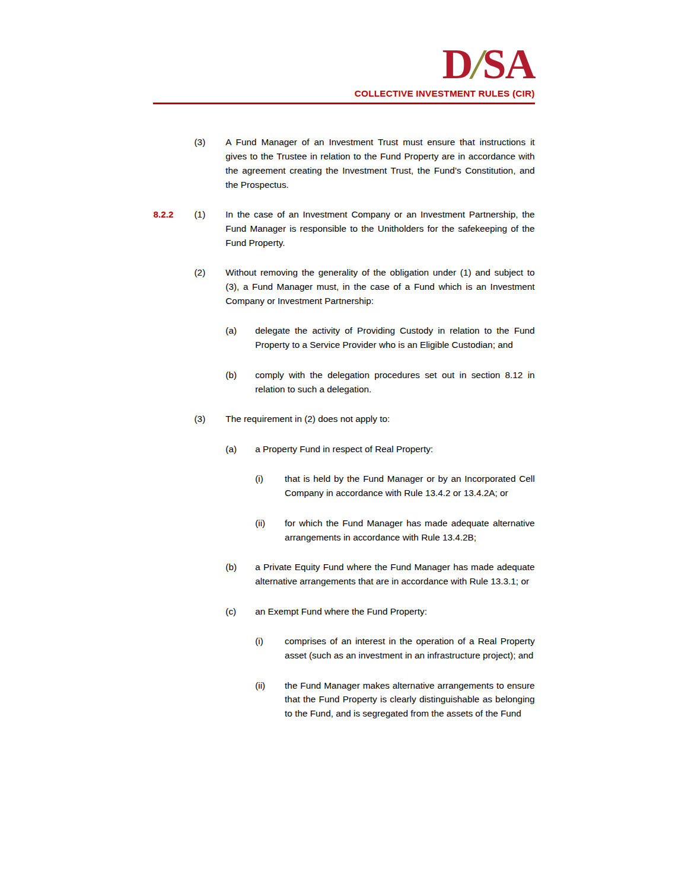D/SA
COLLECTIVE INVESTMENT RULES (CIR)
| | (3) | A Fund Manager of an Investment Trust must ensure that instructions it gives to the Trustee in relation to the Fund Property are in accordance with the agreement creating the Investment Trust, the Fund’s Constitution, and the Prospectus. |
| 8.2.2 | (1) | In the case of an Investment Company or an Investment Partnership, the Fund Manager is responsible to the Unitholders for the safekeeping of the Fund Property. |
| | (2) | Without removing the generality of the obligation under (1) and subject to (3), a Fund Manager must, in the case of a Fund which is an Investment Company or Investment Partnership: |
| | | (a) | delegate the activity of Providing Custody in relation to the Fund Property to a Service Provider who is an Eligible Custodian; and |
| | | (b) | comply with the delegation procedures set out in section 8.12 in relation to such a delegation. |
| | (3) | The requirement in (2) does not apply to: |
| | | (a) | a Property Fund in respect of Real Property: |
| | | | (i) | that is held by the Fund Manager or by an Incorporated Cell Company in accordance with Rule 13.4.2 or 13.4.2A; or |
| | | | (ii) | for which the Fund Manager has made adequate alternative arrangements in accordance with Rule 13.4.2B; |
| | | (b) | a Private Equity Fund where the Fund Manager has made adequate alternative arrangements that are in accordance with Rule 13.3.1; or |
| | | (c) | an Exempt Fund where the Fund Property: |
| | | | (i) | comprises of an interest in the operation of a Real Property asset (such as an investment in an infrastructure project); and |
| | | | (ii) | the Fund Manager makes alternative arrangements to ensure that the Fund Property is clearly distinguishable as belonging to the Fund, and is segregated from the assets of the Fund |